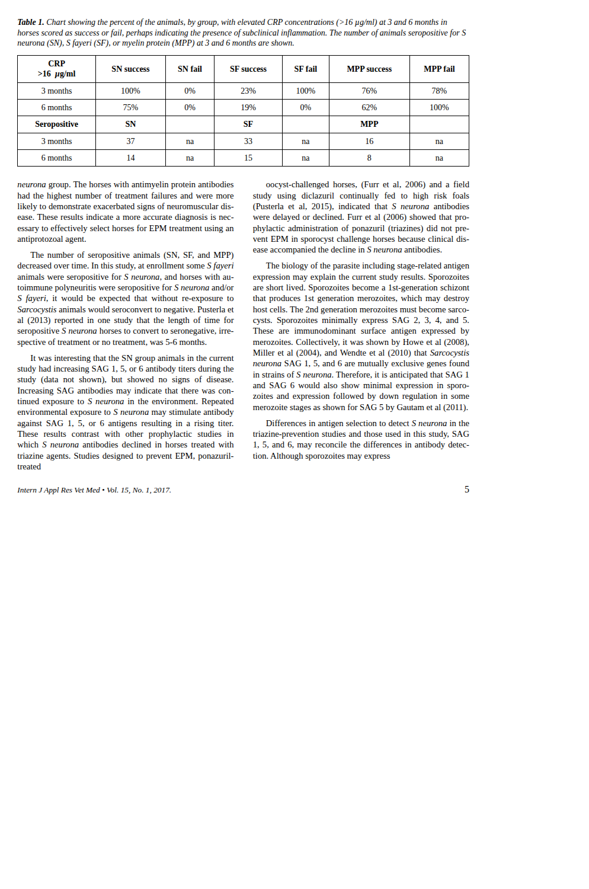Table 1. Chart showing the percent of the animals, by group, with elevated CRP concentrations (>16 µg/ml) at 3 and 6 months in horses scored as success or fail, perhaps indicating the presence of subclinical inflammation. The number of animals seropositive for S neurona (SN), S fayeri (SF), or myelin protein (MPP) at 3 and 6 months are shown.
| CRP >16 µ g/ml | SN success | SN fail | SF success | SF fail | MPP success | MPP fail |
| --- | --- | --- | --- | --- | --- | --- |
| 3 months | 100% | 0% | 23% | 100% | 76% | 78% |
| 6 months | 75% | 0% | 19% | 0% | 62% | 100% |
| Seropositive | SN | | SF | | MPP | |
| 3 months | 37 | na | 33 | na | 16 | na |
| 6 months | 14 | na | 15 | na | 8 | na |
neurona group. The horses with antimyelin protein antibodies had the highest number of treatment failures and were more likely to demonstrate exacerbated signs of neuromuscular disease. These results indicate a more accurate diagnosis is necessary to effectively select horses for EPM treatment using an antiprotozoal agent.
The number of seropositive animals (SN, SF, and MPP) decreased over time. In this study, at enrollment some S fayeri animals were seropositive for S neurona, and horses with autoimmune polyneuritis were seropositive for S neurona and/or S fayeri, it would be expected that without re-exposure to Sarcocystis animals would seroconvert to negative. Pusterla et al (2013) reported in one study that the length of time for seropositive S neurona horses to convert to seronegative, irrespective of treatment or no treatment, was 5-6 months.
It was interesting that the SN group animals in the current study had increasing SAG 1, 5, or 6 antibody titers during the study (data not shown), but showed no signs of disease. Increasing SAG antibodies may indicate that there was continued exposure to S neurona in the environment. Repeated environmental exposure to S neurona may stimulate antibody against SAG 1, 5, or 6 antigens resulting in a rising titer. These results contrast with other prophylactic studies in which S neurona antibodies declined in horses treated with triazine agents. Studies designed to prevent EPM, ponazuril-treated
oocyst-challenged horses, (Furr et al, 2006) and a field study using diclazuril continually fed to high risk foals (Pusterla et al, 2015), indicated that S neurona antibodies were delayed or declined. Furr et al (2006) showed that prophylactic administration of ponazuril (triazines) did not prevent EPM in sporocyst challenge horses because clinical disease accompanied the decline in S neurona antibodies.
The biology of the parasite including stage-related antigen expression may explain the current study results. Sporozoites are short lived. Sporozoites become a 1st-generation schizont that produces 1st generation merozoites, which may destroy host cells. The 2nd generation merozoites must become sarcocysts. Sporozoites minimally express SAG 2, 3, 4, and 5. These are immunodominant surface antigen expressed by merozoites. Collectively, it was shown by Howe et al (2008), Miller et al (2004), and Wendte et al (2010) that Sarcocystis neurona SAG 1, 5, and 6 are mutually exclusive genes found in strains of S neurona. Therefore, it is anticipated that SAG 1 and SAG 6 would also show minimal expression in sporozoites and expression followed by down regulation in some merozoite stages as shown for SAG 5 by Gautam et al (2011).
Differences in antigen selection to detect S neurona in the triazine-prevention studies and those used in this study, SAG 1, 5, and 6, may reconcile the differences in antibody detection. Although sporozoites may express
Intern J Appl Res Vet Med • Vol. 15, No. 1, 2017. 5